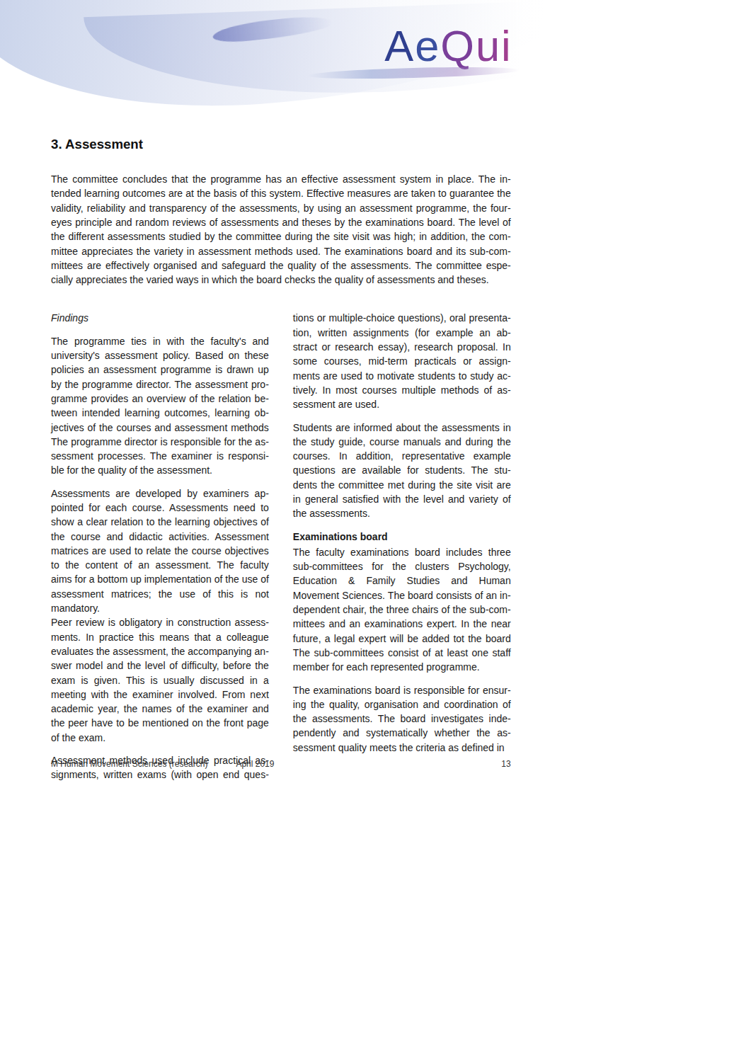AeQui
3. Assessment
The committee concludes that the programme has an effective assessment system in place. The intended learning outcomes are at the basis of this system. Effective measures are taken to guarantee the validity, reliability and transparency of the assessments, by using an assessment programme, the four-eyes principle and random reviews of assessments and theses by the examinations board. The level of the different assessments studied by the committee during the site visit was high; in addition, the committee appreciates the variety in assessment methods used. The examinations board and its sub-committees are effectively organised and safeguard the quality of the assessments. The committee especially appreciates the varied ways in which the board checks the quality of assessments and theses.
Findings
The programme ties in with the faculty's and university's assessment policy. Based on these policies an assessment programme is drawn up by the programme director. The assessment programme provides an overview of the relation between intended learning outcomes, learning objectives of the courses and assessment methods The programme director is responsible for the assessment processes. The examiner is responsible for the quality of the assessment.
Assessments are developed by examiners appointed for each course. Assessments need to show a clear relation to the learning objectives of the course and didactic activities. Assessment matrices are used to relate the course objectives to the content of an assessment. The faculty aims for a bottom up implementation of the use of assessment matrices; the use of this is not mandatory.
Peer review is obligatory in construction assessments. In practice this means that a colleague evaluates the assessment, the accompanying answer model and the level of difficulty, before the exam is given. This is usually discussed in a meeting with the examiner involved. From next academic year, the names of the examiner and the peer have to be mentioned on the front page of the exam.
Assessment methods used include practical assignments, written exams (with open end questions or multiple-choice questions), oral presentation, written assignments (for example an abstract or research essay), research proposal. In some courses, mid-term practicals or assignments are used to motivate students to study actively. In most courses multiple methods of assessment are used.
Students are informed about the assessments in the study guide, course manuals and during the courses. In addition, representative example questions are available for students. The students the committee met during the site visit are in general satisfied with the level and variety of the assessments.
Examinations board
The faculty examinations board includes three sub-committees for the clusters Psychology, Education & Family Studies and Human Movement Sciences. The board consists of an independent chair, the three chairs of the sub-committees and an examinations expert. In the near future, a legal expert will be added tot the board The sub-committees consist of at least one staff member for each represented programme.
The examinations board is responsible for ensuring the quality, organisation and coordination of the assessments. The board investigates independently and systematically whether the assessment quality meets the criteria as defined in
M Human Movement Sciences (research) April 2019 13